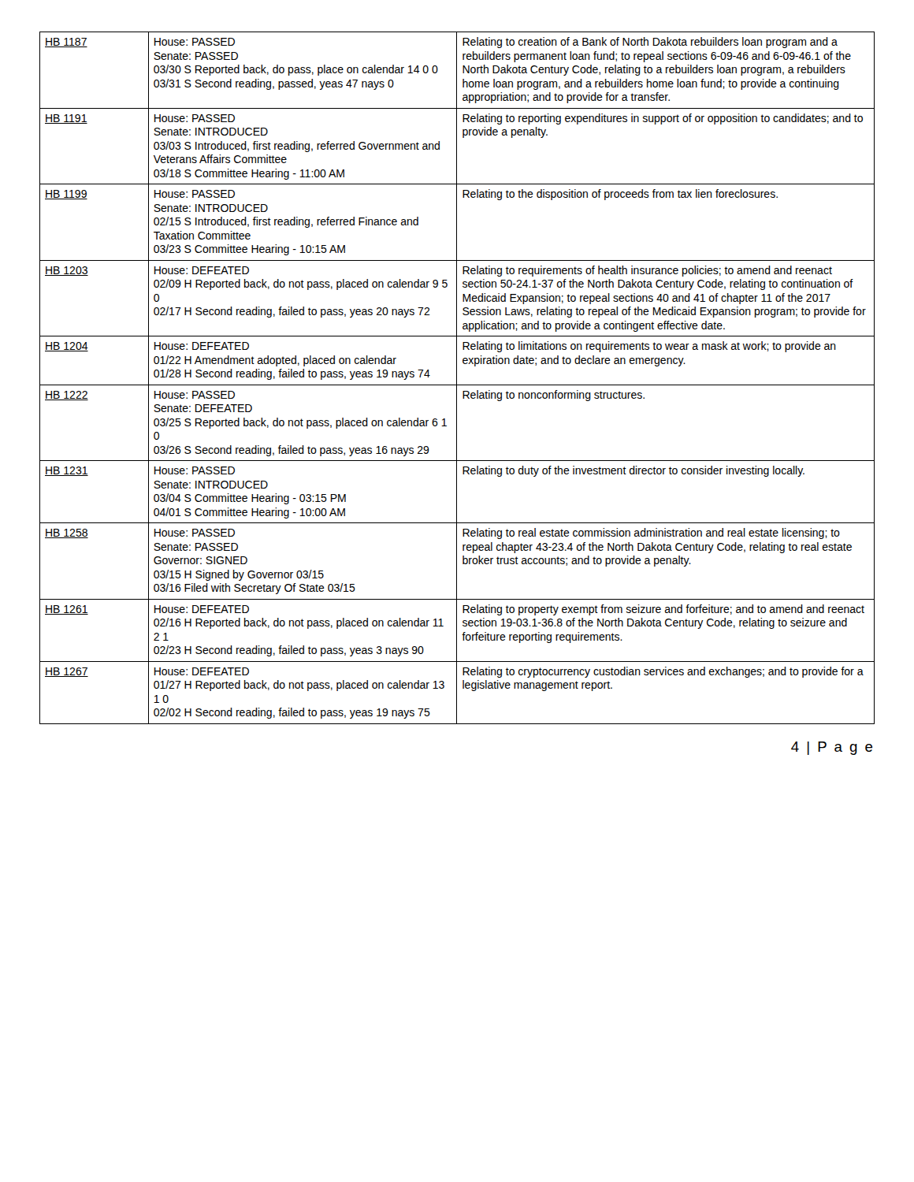| HB 1187 | House: PASSED Senate: PASSED 03/30 S Reported back, do pass, place on calendar 14 0 0 03/31 S Second reading, passed, yeas 47 nays 0 | Relating to creation of a Bank of North Dakota rebuilders loan program and a rebuilders permanent loan fund; to repeal sections 6-09-46 and 6-09-46.1 of the North Dakota Century Code, relating to a rebuilders loan program, a rebuilders home loan program, and a rebuilders home loan fund; to provide a continuing appropriation; and to provide for a transfer. |
| HB 1191 | House: PASSED Senate: INTRODUCED 03/03 S Introduced, first reading, referred Government and Veterans Affairs Committee 03/18 S Committee Hearing - 11:00 AM | Relating to reporting expenditures in support of or opposition to candidates; and to provide a penalty. |
| HB 1199 | House: PASSED Senate: INTRODUCED 02/15 S Introduced, first reading, referred Finance and Taxation Committee 03/23 S Committee Hearing - 10:15 AM | Relating to the disposition of proceeds from tax lien foreclosures. |
| HB 1203 | House: DEFEATED 02/09 H Reported back, do not pass, placed on calendar 9 5 0 02/17 H Second reading, failed to pass, yeas 20 nays 72 | Relating to requirements of health insurance policies; to amend and reenact section 50-24.1-37 of the North Dakota Century Code, relating to continuation of Medicaid Expansion; to repeal sections 40 and 41 of chapter 11 of the 2017 Session Laws, relating to repeal of the Medicaid Expansion program; to provide for application; and to provide a contingent effective date. |
| HB 1204 | House: DEFEATED 01/22 H Amendment adopted, placed on calendar 01/28 H Second reading, failed to pass, yeas 19 nays 74 | Relating to limitations on requirements to wear a mask at work; to provide an expiration date; and to declare an emergency. |
| HB 1222 | House: PASSED Senate: DEFEATED 03/25 S Reported back, do not pass, placed on calendar 6 1 0 03/26 S Second reading, failed to pass, yeas 16 nays 29 | Relating to nonconforming structures. |
| HB 1231 | House: PASSED Senate: INTRODUCED 03/04 S Committee Hearing - 03:15 PM 04/01 S Committee Hearing - 10:00 AM | Relating to duty of the investment director to consider investing locally. |
| HB 1258 | House: PASSED Senate: PASSED Governor: SIGNED 03/15 H Signed by Governor 03/15 03/16 Filed with Secretary Of State 03/15 | Relating to real estate commission administration and real estate licensing; to repeal chapter 43-23.4 of the North Dakota Century Code, relating to real estate broker trust accounts; and to provide a penalty. |
| HB 1261 | House: DEFEATED 02/16 H Reported back, do not pass, placed on calendar 11 2 1 02/23 H Second reading, failed to pass, yeas 3 nays 90 | Relating to property exempt from seizure and forfeiture; and to amend and reenact section 19-03.1-36.8 of the North Dakota Century Code, relating to seizure and forfeiture reporting requirements. |
| HB 1267 | House: DEFEATED 01/27 H Reported back, do not pass, placed on calendar 13 1 0 02/02 H Second reading, failed to pass, yeas 19 nays 75 | Relating to cryptocurrency custodian services and exchanges; and to provide for a legislative management report. |
4 | P a g e